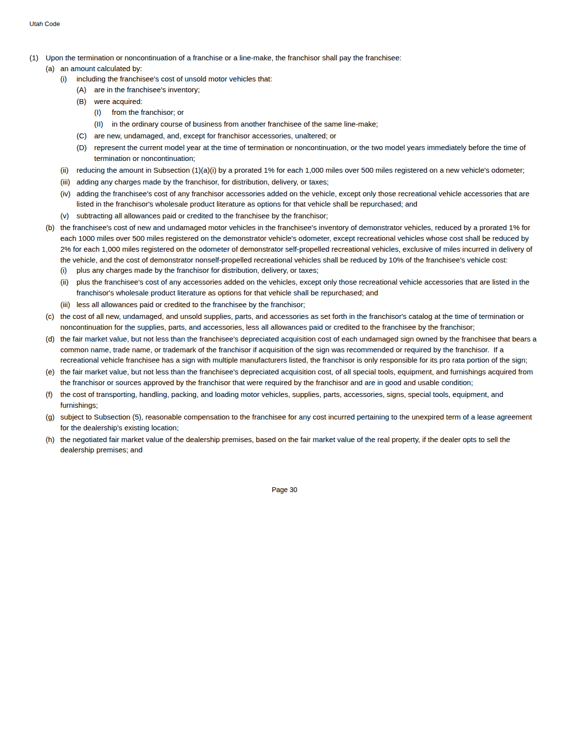Utah Code
(1) Upon the termination or noncontinuation of a franchise or a line-make, the franchisor shall pay the franchisee:
(a) an amount calculated by:
(i) including the franchisee's cost of unsold motor vehicles that:
(A) are in the franchisee's inventory;
(B) were acquired:
(I) from the franchisor; or
(II) in the ordinary course of business from another franchisee of the same line-make;
(C) are new, undamaged, and, except for franchisor accessories, unaltered; or
(D) represent the current model year at the time of termination or noncontinuation, or the two model years immediately before the time of termination or noncontinuation;
(ii) reducing the amount in Subsection (1)(a)(i) by a prorated 1% for each 1,000 miles over 500 miles registered on a new vehicle's odometer;
(iii) adding any charges made by the franchisor, for distribution, delivery, or taxes;
(iv) adding the franchisee's cost of any franchisor accessories added on the vehicle, except only those recreational vehicle accessories that are listed in the franchisor's wholesale product literature as options for that vehicle shall be repurchased; and
(v) subtracting all allowances paid or credited to the franchisee by the franchisor;
(b) the franchisee's cost of new and undamaged motor vehicles in the franchisee's inventory of demonstrator vehicles, reduced by a prorated 1% for each 1000 miles over 500 miles registered on the demonstrator vehicle's odometer, except recreational vehicles whose cost shall be reduced by 2% for each 1,000 miles registered on the odometer of demonstrator self-propelled recreational vehicles, exclusive of miles incurred in delivery of the vehicle, and the cost of demonstrator nonself-propelled recreational vehicles shall be reduced by 10% of the franchisee's vehicle cost:
(i) plus any charges made by the franchisor for distribution, delivery, or taxes;
(ii) plus the franchisee's cost of any accessories added on the vehicles, except only those recreational vehicle accessories that are listed in the franchisor's wholesale product literature as options for that vehicle shall be repurchased; and
(iii) less all allowances paid or credited to the franchisee by the franchisor;
(c) the cost of all new, undamaged, and unsold supplies, parts, and accessories as set forth in the franchisor's catalog at the time of termination or noncontinuation for the supplies, parts, and accessories, less all allowances paid or credited to the franchisee by the franchisor;
(d) the fair market value, but not less than the franchisee's depreciated acquisition cost of each undamaged sign owned by the franchisee that bears a common name, trade name, or trademark of the franchisor if acquisition of the sign was recommended or required by the franchisor. If a recreational vehicle franchisee has a sign with multiple manufacturers listed, the franchisor is only responsible for its pro rata portion of the sign;
(e) the fair market value, but not less than the franchisee's depreciated acquisition cost, of all special tools, equipment, and furnishings acquired from the franchisor or sources approved by the franchisor that were required by the franchisor and are in good and usable condition;
(f) the cost of transporting, handling, packing, and loading motor vehicles, supplies, parts, accessories, signs, special tools, equipment, and furnishings;
(g) subject to Subsection (5), reasonable compensation to the franchisee for any cost incurred pertaining to the unexpired term of a lease agreement for the dealership's existing location;
(h) the negotiated fair market value of the dealership premises, based on the fair market value of the real property, if the dealer opts to sell the dealership premises; and
Page 30